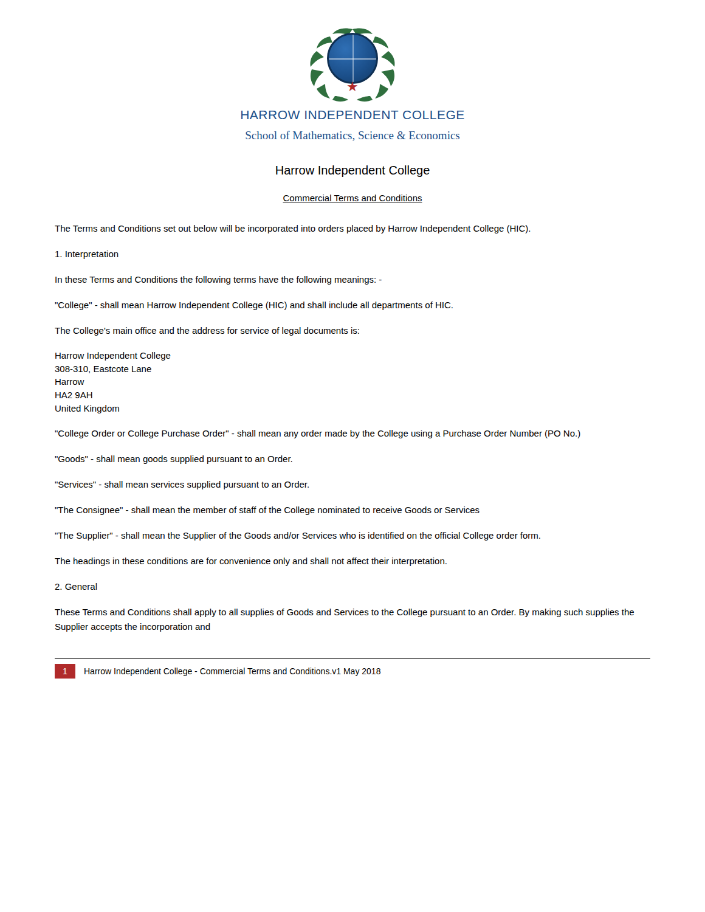★
HARROW INDEPENDENT COLLEGE
School of Mathematics, Science & Economics
Harrow Independent College
Commercial Terms and Conditions
The Terms and Conditions set out below will be incorporated into orders placed by Harrow Independent College (HIC).
1. Interpretation
In these Terms and Conditions the following terms have the following meanings: -
"College" - shall mean Harrow Independent College (HIC) and shall include all departments of HIC.
The College's main office and the address for service of legal documents is:
Harrow Independent College
308-310, Eastcote Lane
Harrow
HA2 9AH
United Kingdom
"College Order or College Purchase Order" - shall mean any order made by the College using a Purchase Order Number (PO No.)
"Goods" - shall mean goods supplied pursuant to an Order.
"Services" - shall mean services supplied pursuant to an Order.
"The Consignee" - shall mean the member of staff of the College nominated to receive Goods or Services
"The Supplier" - shall mean the Supplier of the Goods and/or Services who is identified on the official College order form.
The headings in these conditions are for convenience only and shall not affect their interpretation.
2. General
These Terms and Conditions shall apply to all supplies of Goods and Services to the College pursuant to an Order. By making such supplies the Supplier accepts the incorporation and
1 Harrow Independent College - Commercial Terms and Conditions.v1 May 2018